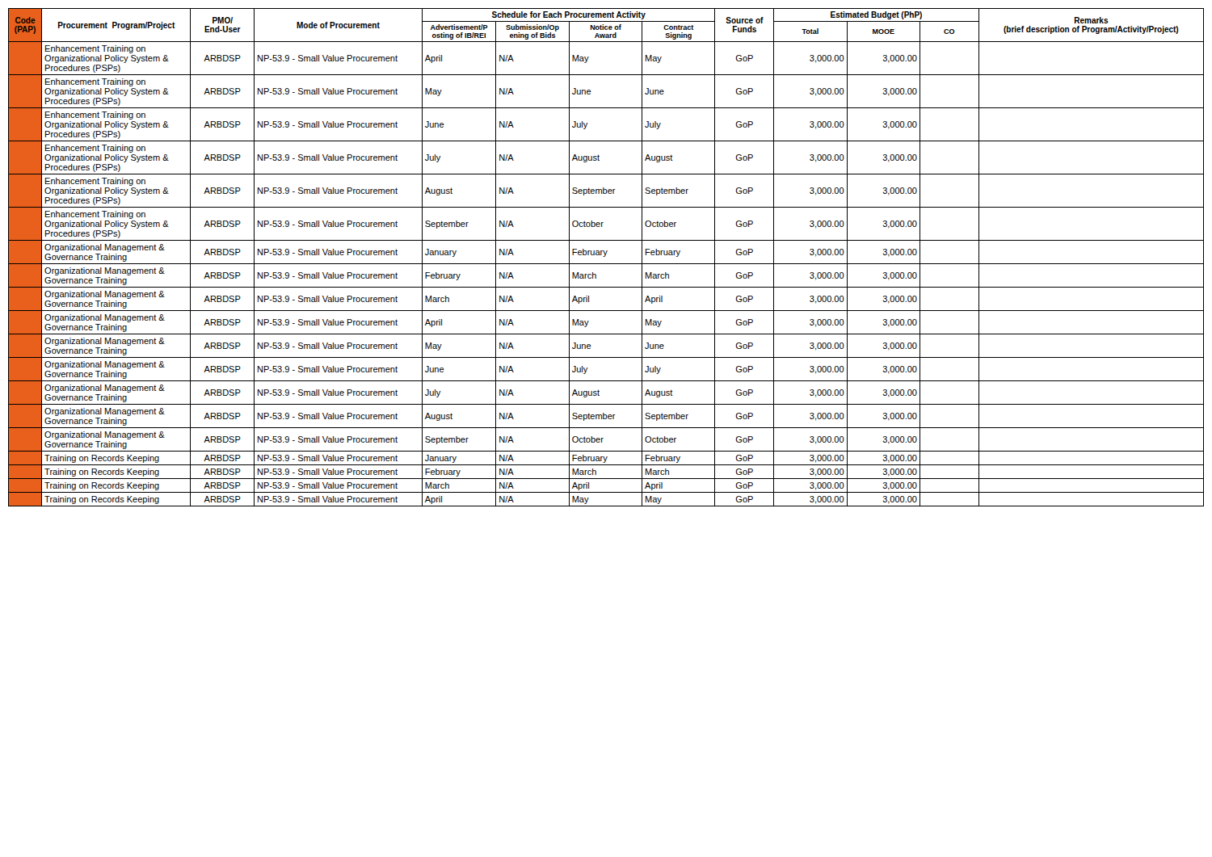| Code (PAP) | Procurement Program/Project | PMO/ End-User | Mode of Procurement | Schedule for Each Procurement Activity | Source of Funds | Estimated Budget (PhP) | Remarks (brief description of Program/Activity/Project) |
| --- | --- | --- | --- | --- | --- | --- | --- |
| Advertisement/P osting of IB/REI | Submission/Op ening of Bids | Notice of Award | Contract Signing | Total | MOOE | CO |
| | Enhancement Training on Organizational Policy System & Procedures (PSPs) | ARBDSP | NP-53.9 - Small Value Procurement | April | N/A | May | May | GoP | 3,000.00 | 3,000.00 | | |
| | Enhancement Training on Organizational Policy System & Procedures (PSPs) | ARBDSP | NP-53.9 - Small Value Procurement | May | N/A | June | June | GoP | 3,000.00 | 3,000.00 | | |
| | Enhancement Training on Organizational Policy System & Procedures (PSPs) | ARBDSP | NP-53.9 - Small Value Procurement | June | N/A | July | July | GoP | 3,000.00 | 3,000.00 | | |
| | Enhancement Training on Organizational Policy System & Procedures (PSPs) | ARBDSP | NP-53.9 - Small Value Procurement | July | N/A | August | August | GoP | 3,000.00 | 3,000.00 | | |
| | Enhancement Training on Organizational Policy System & Procedures (PSPs) | ARBDSP | NP-53.9 - Small Value Procurement | August | N/A | September | September | GoP | 3,000.00 | 3,000.00 | | |
| | Enhancement Training on Organizational Policy System & Procedures (PSPs) | ARBDSP | NP-53.9 - Small Value Procurement | September | N/A | October | October | GoP | 3,000.00 | 3,000.00 | | |
| | Organizational Management & Governance Training | ARBDSP | NP-53.9 - Small Value Procurement | January | N/A | February | February | GoP | 3,000.00 | 3,000.00 | | |
| | Organizational Management & Governance Training | ARBDSP | NP-53.9 - Small Value Procurement | February | N/A | March | March | GoP | 3,000.00 | 3,000.00 | | |
| | Organizational Management & Governance Training | ARBDSP | NP-53.9 - Small Value Procurement | March | N/A | April | April | GoP | 3,000.00 | 3,000.00 | | |
| | Organizational Management & Governance Training | ARBDSP | NP-53.9 - Small Value Procurement | April | N/A | May | May | GoP | 3,000.00 | 3,000.00 | | |
| | Organizational Management & Governance Training | ARBDSP | NP-53.9 - Small Value Procurement | May | N/A | June | June | GoP | 3,000.00 | 3,000.00 | | |
| | Organizational Management & Governance Training | ARBDSP | NP-53.9 - Small Value Procurement | June | N/A | July | July | GoP | 3,000.00 | 3,000.00 | | |
| | Organizational Management & Governance Training | ARBDSP | NP-53.9 - Small Value Procurement | July | N/A | August | August | GoP | 3,000.00 | 3,000.00 | | |
| | Organizational Management & Governance Training | ARBDSP | NP-53.9 - Small Value Procurement | August | N/A | September | September | GoP | 3,000.00 | 3,000.00 | | |
| | Organizational Management & Governance Training | ARBDSP | NP-53.9 - Small Value Procurement | September | N/A | October | October | GoP | 3,000.00 | 3,000.00 | | |
| | Training on Records Keeping | ARBDSP | NP-53.9 - Small Value Procurement | January | N/A | February | February | GoP | 3,000.00 | 3,000.00 | | |
| | Training on Records Keeping | ARBDSP | NP-53.9 - Small Value Procurement | February | N/A | March | March | GoP | 3,000.00 | 3,000.00 | | |
| | Training on Records Keeping | ARBDSP | NP-53.9 - Small Value Procurement | March | N/A | April | April | GoP | 3,000.00 | 3,000.00 | | |
| | Training on Records Keeping | ARBDSP | NP-53.9 - Small Value Procurement | April | N/A | May | May | GoP | 3,000.00 | 3,000.00 | | |